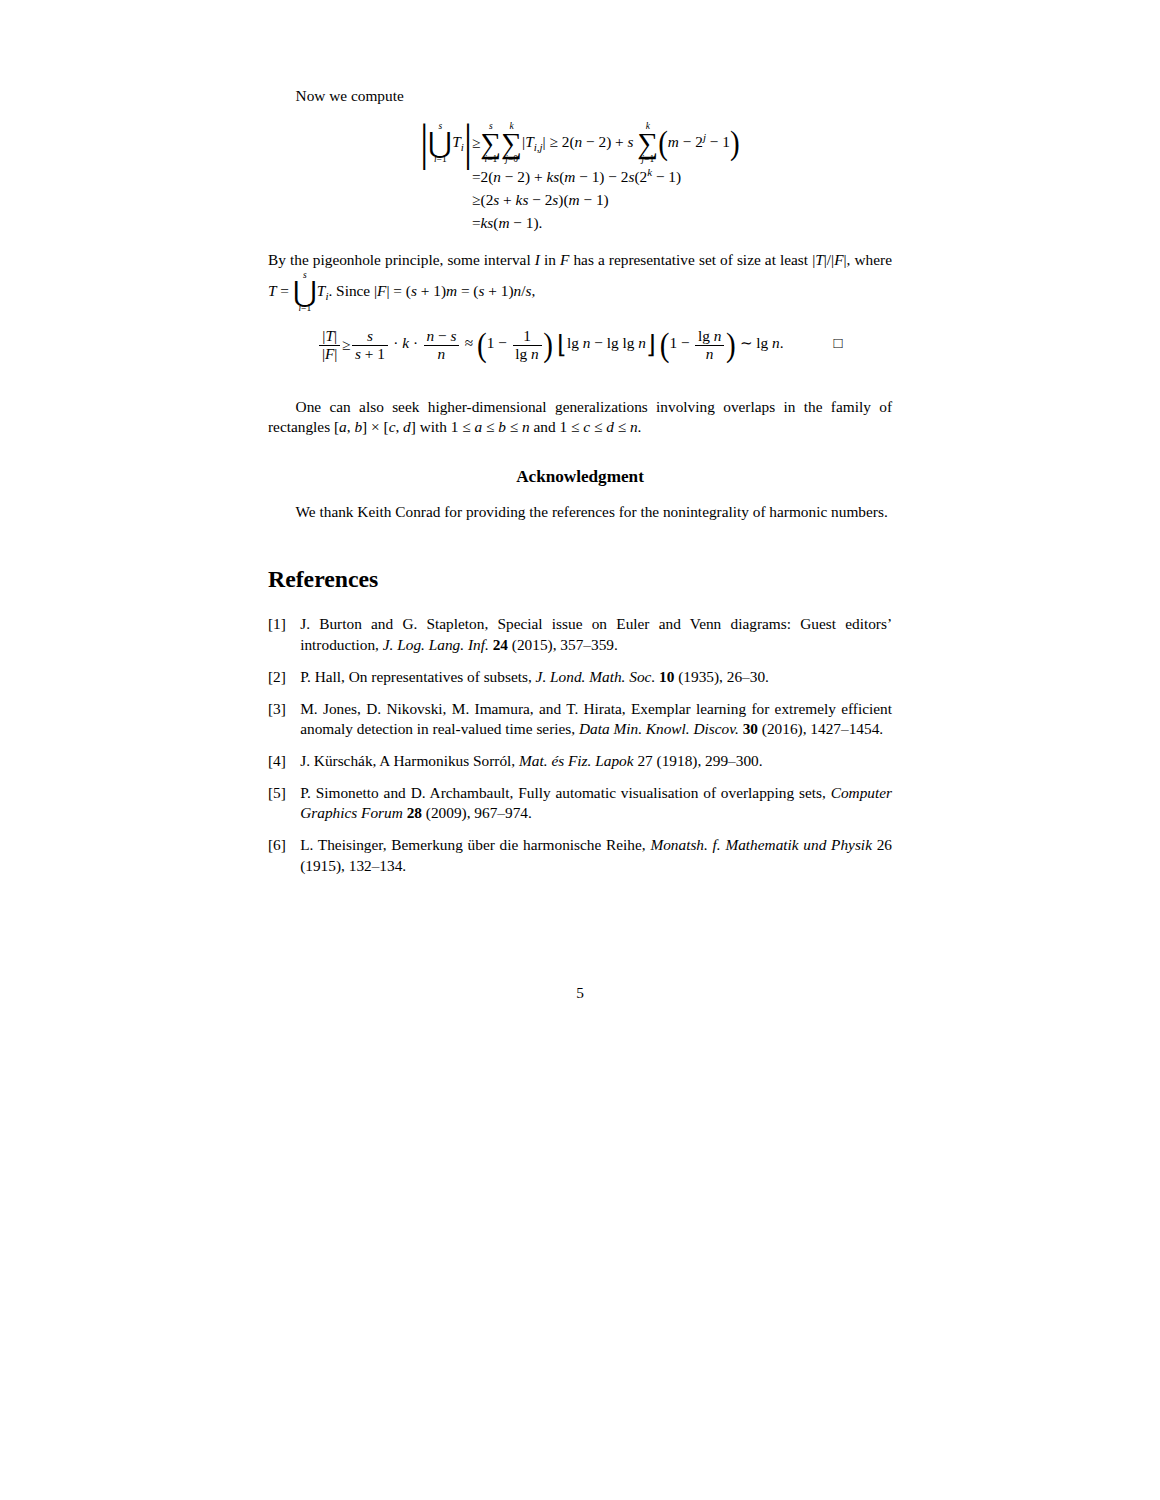Now we compute
| / s ⋃ i =1 T i / | ≥ | s ∑ i =1 k ∑ j =0 / T i , j / ≥ 2( n − 2) + s k ∑ j =1 ( m − 2 j − 1 ) |
| | = | 2( n − 2) + ks ( m − 1) − 2 s (2 k − 1) |
| | ≥ | (2 s + ks − 2 s )( m − 1) |
| | = | ks ( m − 1). |
By the pigeonhole principle, some interval I in F has a representative set of size at least |T|/|F|, where T = s⋃i=1 Ti. Since |F| = (s + 1)m = (s + 1)n/s,
| / T / / F / | ≥ | s s + 1 · k · n − s n ≈ ( 1 − 1 lg n ) ⌊ lg n − lg lg n ⌋ ( 1 − lg n n ) ∼ lg n . □ |
One can also seek higher-dimensional generalizations involving overlaps in the family of rectangles [a, b] × [c, d] with 1 ≤ a ≤ b ≤ n and 1 ≤ c ≤ d ≤ n.
Acknowledgment
We thank Keith Conrad for providing the references for the nonintegrality of harmonic numbers.
References
[1] J. Burton and G. Stapleton, Special issue on Euler and Venn diagrams: Guest editors’ introduction, J. Log. Lang. Inf. 24 (2015), 357–359.
[2] P. Hall, On representatives of subsets, J. Lond. Math. Soc. 10 (1935), 26–30.
[3] M. Jones, D. Nikovski, M. Imamura, and T. Hirata, Exemplar learning for extremely efficient anomaly detection in real-valued time series, Data Min. Knowl. Discov. 30 (2016), 1427–1454.
[4] J. Kürschák, A Harmonikus Sorról, Mat. és Fiz. Lapok 27 (1918), 299–300.
[5] P. Simonetto and D. Archambault, Fully automatic visualisation of overlapping sets, Computer Graphics Forum 28 (2009), 967–974.
[6] L. Theisinger, Bemerkung über die harmonische Reihe, Monatsh. f. Mathematik und Physik 26 (1915), 132–134.
5